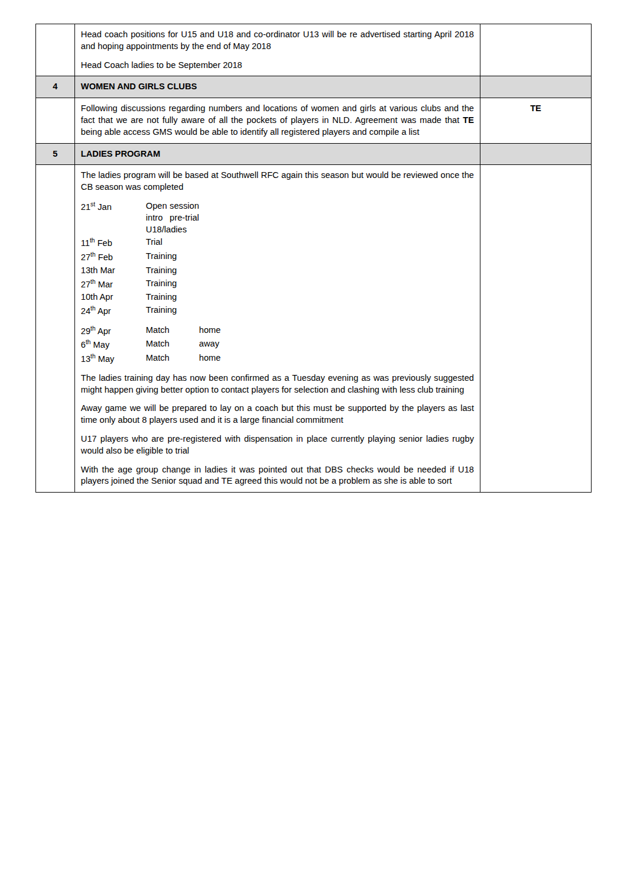| | Head coach positions for U15 and U18 and co-ordinator U13 will be re advertised starting April 2018 and hoping appointments by the end of May 2018 Head Coach ladies to be September 2018 | |
| 4 | WOMEN AND GIRLS CLUBS | |
| | Following discussions regarding numbers and locations of women and girls at various clubs and the fact that we are not fully aware of all the pockets of players in NLD. Agreement was made that TE being able access GMS would be able to identify all registered players and compile a list | TE |
| 5 | LADIES PROGRAM | |
| | The ladies program will be based at Southwell RFC again this season but would be reviewed once the CB season was completed 21 st Jan Open session intro pre-trial U18/ladies 11 th Feb Trial 27 th Feb Training 13th Mar Training 27 th Mar Training 10th Apr Training 24 th Apr Training 29 th Apr Match home 6 th May Match away 13 th May Match home The ladies training day has now been confirmed as a Tuesday evening as was previously suggested might happen giving better option to contact players for selection and clashing with less club training Away game we will be prepared to lay on a coach but this must be supported by the players as last time only about 8 players used and it is a large financial commitment U17 players who are pre-registered with dispensation in place currently playing senior ladies rugby would also be eligible to trial With the age group change in ladies it was pointed out that DBS checks would be needed if U18 players joined the Senior squad and TE agreed this would not be a problem as she is able to sort | |